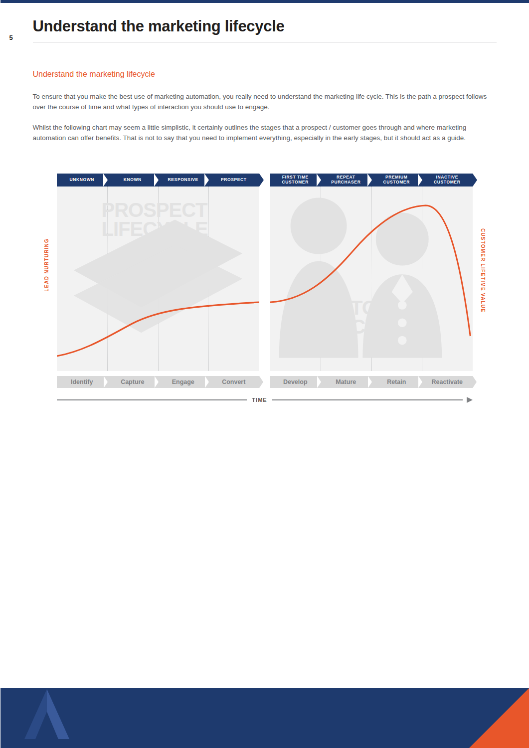5
Understand the marketing lifecycle
Understand the marketing lifecycle
To ensure that you make the best use of marketing automation, you really need to understand the marketing life cycle. This is the path a prospect follows over the course of time and what types of interaction you should use to engage.
Whilst the following chart may seem a little simplistic, it certainly outlines the stages that a prospect / customer goes through and where marketing automation can offer benefits. That is not to say that you need to implement everything, especially in the early stages, but it should act as a guide.
LEAD NURTURING CUSTOMER LIFETIME VALUE
UNKNOWN
KNOWN
RESPONSIVE
PROSPECT
PROSPECT
LIFECYCLE
Identify
Capture
Engage
Convert
FIRST TIME
CUSTOMER
REPEAT
PURCHASER
PREMIUM
CUSTOMER
INACTIVE
CUSTOMER
CUSTOMER
LIFECYCLE
Develop
Mature
Retain
Reactivate
TIME